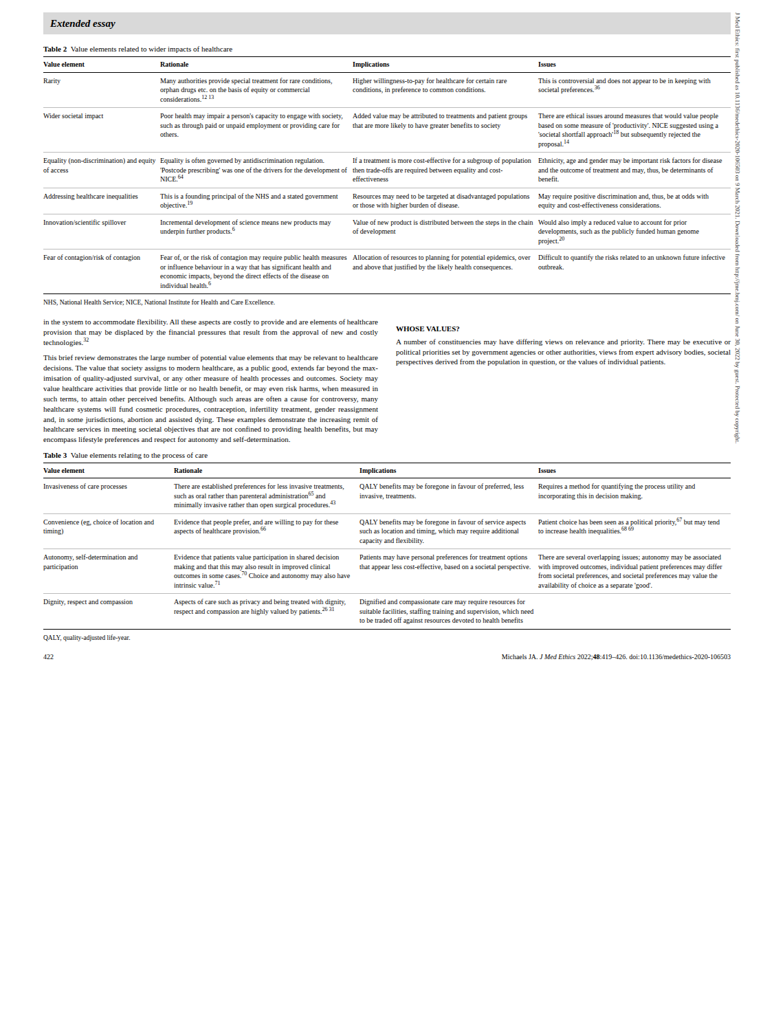J Med Ethics: first published as 10.1136/medethics-2020-106503 on 9 March 2021. Downloaded from http://jme.bmj.com/ on June 30, 2022 by guest. Protected by copyright.
Extended essay
Table 2 Value elements related to wider impacts of healthcare
| Value element | Rationale | Implications | Issues |
| --- | --- | --- | --- |
| Rarity | Many authorities provide special treatment for rare conditions, orphan drugs etc. on the basis of equity or commercial considerations. 12 13 | Higher willingness-to-pay for healthcare for certain rare conditions, in preference to common conditions. | This is controversial and does not appear to be in keeping with societal preferences. 36 |
| Wider societal impact | Poor health may impair a person's capacity to engage with society, such as through paid or unpaid employment or providing care for others. | Added value may be attributed to treatments and patient groups that are more likely to have greater benefits to society | There are ethical issues around measures that would value people based on some measure of 'productivity'. NICE suggested using a 'societal shortfall approach' 18 but subsequently rejected the proposal. 14 |
| Equality (non-discrimination) and equity of access | Equality is often governed by antidiscrimination regulation. 'Postcode prescribing' was one of the drivers for the development of NICE. 64 | If a treatment is more cost-effective for a subgroup of population then trade-offs are required between equality and cost-effectiveness | Ethnicity, age and gender may be important risk factors for disease and the outcome of treatment and may, thus, be determinants of benefit. |
| Addressing healthcare inequalities | This is a founding principal of the NHS and a stated government objective. 19 | Resources may need to be targeted at disadvantaged populations or those with higher burden of disease. | May require positive discrimination and, thus, be at odds with equity and cost-effectiveness considerations. |
| Innovation/scientific spillover | Incremental development of science means new products may underpin further products. 6 | Value of new product is distributed between the steps in the chain of development | Would also imply a reduced value to account for prior developments, such as the publicly funded human genome project. 20 |
| Fear of contagion/risk of contagion | Fear of, or the risk of contagion may require public health measures or influence behaviour in a way that has significant health and economic impacts, beyond the direct effects of the disease on individual health. 6 | Allocation of resources to planning for potential epidemics, over and above that justified by the likely health consequences. | Difficult to quantify the risks related to an unknown future infective outbreak. |
NHS, National Health Service; NICE, National Institute for Health and Care Excellence.
in the system to accommodate flexibility. All these aspects are costly to provide and are elements of healthcare provision that may be displaced by the financial pressures that result from the approval of new and costly technologies.32
This brief review demonstrates the large number of potential value elements that may be relevant to healthcare decisions. The value that society assigns to modern healthcare, as a public good, extends far beyond the maximisation of quality-adjusted survival, or any other measure of health processes and outcomes. Society may value healthcare activities that provide little or no health benefit, or may even risk harms, when measured in such terms, to attain other perceived benefits. Although such areas are often a cause for controversy, many healthcare systems will fund cosmetic procedures, contraception, infertility treatment, gender reassignment and, in some jurisdictions, abortion and assisted dying. These examples demonstrate the increasing remit of healthcare services in meeting societal objectives that are not confined to providing health benefits, but may encompass lifestyle preferences and respect for autonomy and self-determination.
Whose values?
A number of constituencies may have differing views on relevance and priority. There may be executive or political priorities set by government agencies or other authorities, views from expert advisory bodies, societal perspectives derived from the population in question, or the values of individual patients.
Table 3 Value elements relating to the process of care
| Value element | Rationale | Implications | Issues |
| --- | --- | --- | --- |
| Invasiveness of care processes | There are established preferences for less invasive treatments, such as oral rather than parenteral administration 65 and minimally invasive rather than open surgical procedures. 43 | QALY benefits may be foregone in favour of preferred, less invasive, treatments. | Requires a method for quantifying the process utility and incorporating this in decision making. |
| Convenience (eg, choice of location and timing) | Evidence that people prefer, and are willing to pay for these aspects of healthcare provision. 66 | QALY benefits may be foregone in favour of service aspects such as location and timing, which may require additional capacity and flexibility. | Patient choice has been seen as a political priority, 67 but may tend to increase health inequalities. 68 69 |
| Autonomy, self-determination and participation | Evidence that patients value participation in shared decision making and that this may also result in improved clinical outcomes in some cases. 70 Choice and autonomy may also have intrinsic value. 71 | Patients may have personal preferences for treatment options that appear less cost-effective, based on a societal perspective. | There are several overlapping issues; autonomy may be associated with improved outcomes, individual patient preferences may differ from societal preferences, and societal preferences may value the availability of choice as a separate 'good'. |
| Dignity, respect and compassion | Aspects of care such as privacy and being treated with dignity, respect and compassion are highly valued by patients. 26 31 | Dignified and compassionate care may require resources for suitable facilities, staffing training and supervision, which need to be traded off against resources devoted to health benefits | |
QALY, quality-adjusted life-year.
422
Michaels JA. J Med Ethics 2022;48:419–426. doi:10.1136/medethics-2020-106503